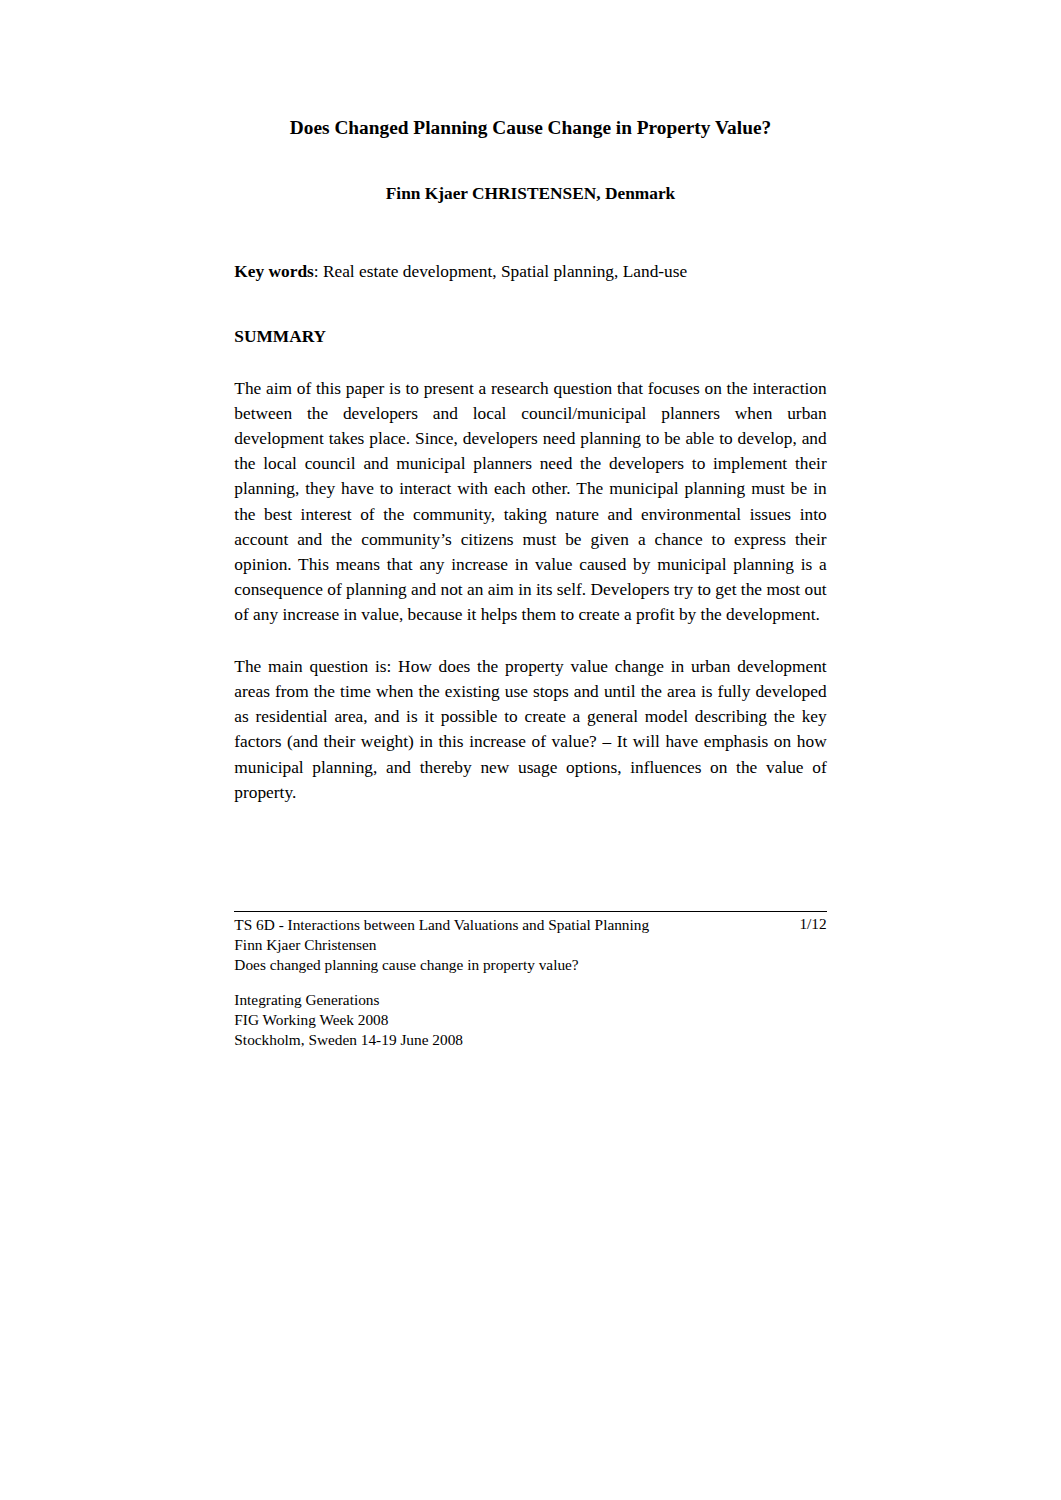Does Changed Planning Cause Change in Property Value?
Finn Kjaer CHRISTENSEN, Denmark
Key words: Real estate development, Spatial planning, Land-use
SUMMARY
The aim of this paper is to present a research question that focuses on the interaction between the developers and local council/municipal planners when urban development takes place. Since, developers need planning to be able to develop, and the local council and municipal planners need the developers to implement their planning, they have to interact with each other. The municipal planning must be in the best interest of the community, taking nature and environmental issues into account and the community’s citizens must be given a chance to express their opinion. This means that any increase in value caused by municipal planning is a consequence of planning and not an aim in its self. Developers try to get the most out of any increase in value, because it helps them to create a profit by the development.
The main question is: How does the property value change in urban development areas from the time when the existing use stops and until the area is fully developed as residential area, and is it possible to create a general model describing the key factors (and their weight) in this increase of value? – It will have emphasis on how municipal planning, and thereby new usage options, influences on the value of property.
1/12
TS 6D - Interactions between Land Valuations and Spatial Planning
Finn Kjaer Christensen
Does changed planning cause change in property value?
Integrating Generations
FIG Working Week 2008
Stockholm, Sweden 14-19 June 2008